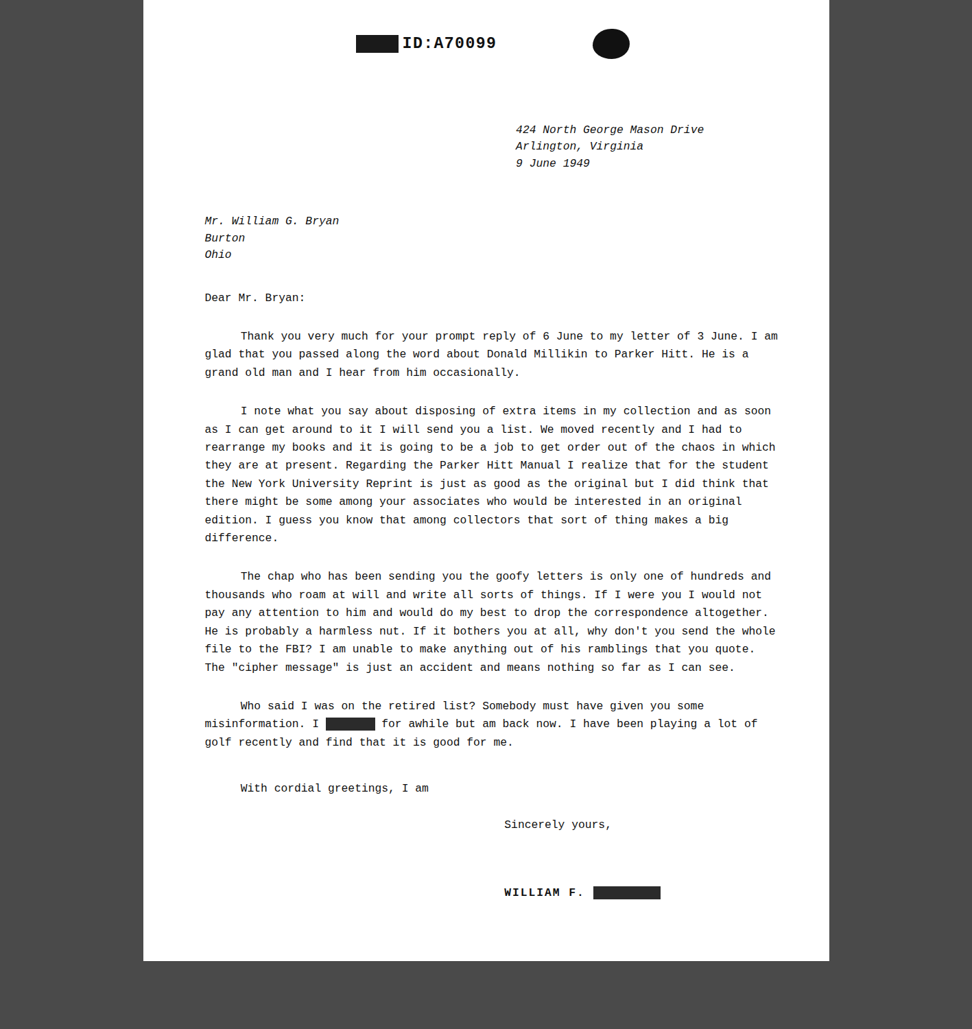REFID:A70099
424 North George Mason Drive
Arlington, Virginia
9 June 1949 Mr. William G. Bryan
Burton
Ohio
Dear Mr. Bryan:
Thank you very much for your prompt reply of 6 June to my letter of 3 June. I am glad that you passed along the word about Donald Millikin to Parker Hitt. He is a grand old man and I hear from him occasionally.
I note what you say about disposing of extra items in my collection and as soon as I can get around to it I will send you a list. We moved recently and I had to rearrange my books and it is going to be a job to get order out of the chaos in which they are at present. Regarding the Parker Hitt Manual I realize that for the student the New York University Reprint is just as good as the original but I did think that there might be some among your associates who would be interested in an original edition. I guess you know that among collectors that sort of thing makes a big difference.
The chap who has been sending you the goofy letters is only one of hundreds and thousands who roam at will and write all sorts of things. If I were you I would not pay any attention to him and would do my best to drop the correspondence altogether. He is probably a harmless nut. If it bothers you at all, why don't you send the whole file to the FBI? I am unable to make anything out of his ramblings that you quote. The "cipher message" is just an accident and means nothing so far as I can see.
Who said I was on the retired list? Somebody must have given you some misinformation. I was ill for awhile but am back now. I have been playing a lot of golf recently and find that it is good for me.
With cordial greetings, I am
Sincerely yours,
WILLIAM F. FRIEDMAN